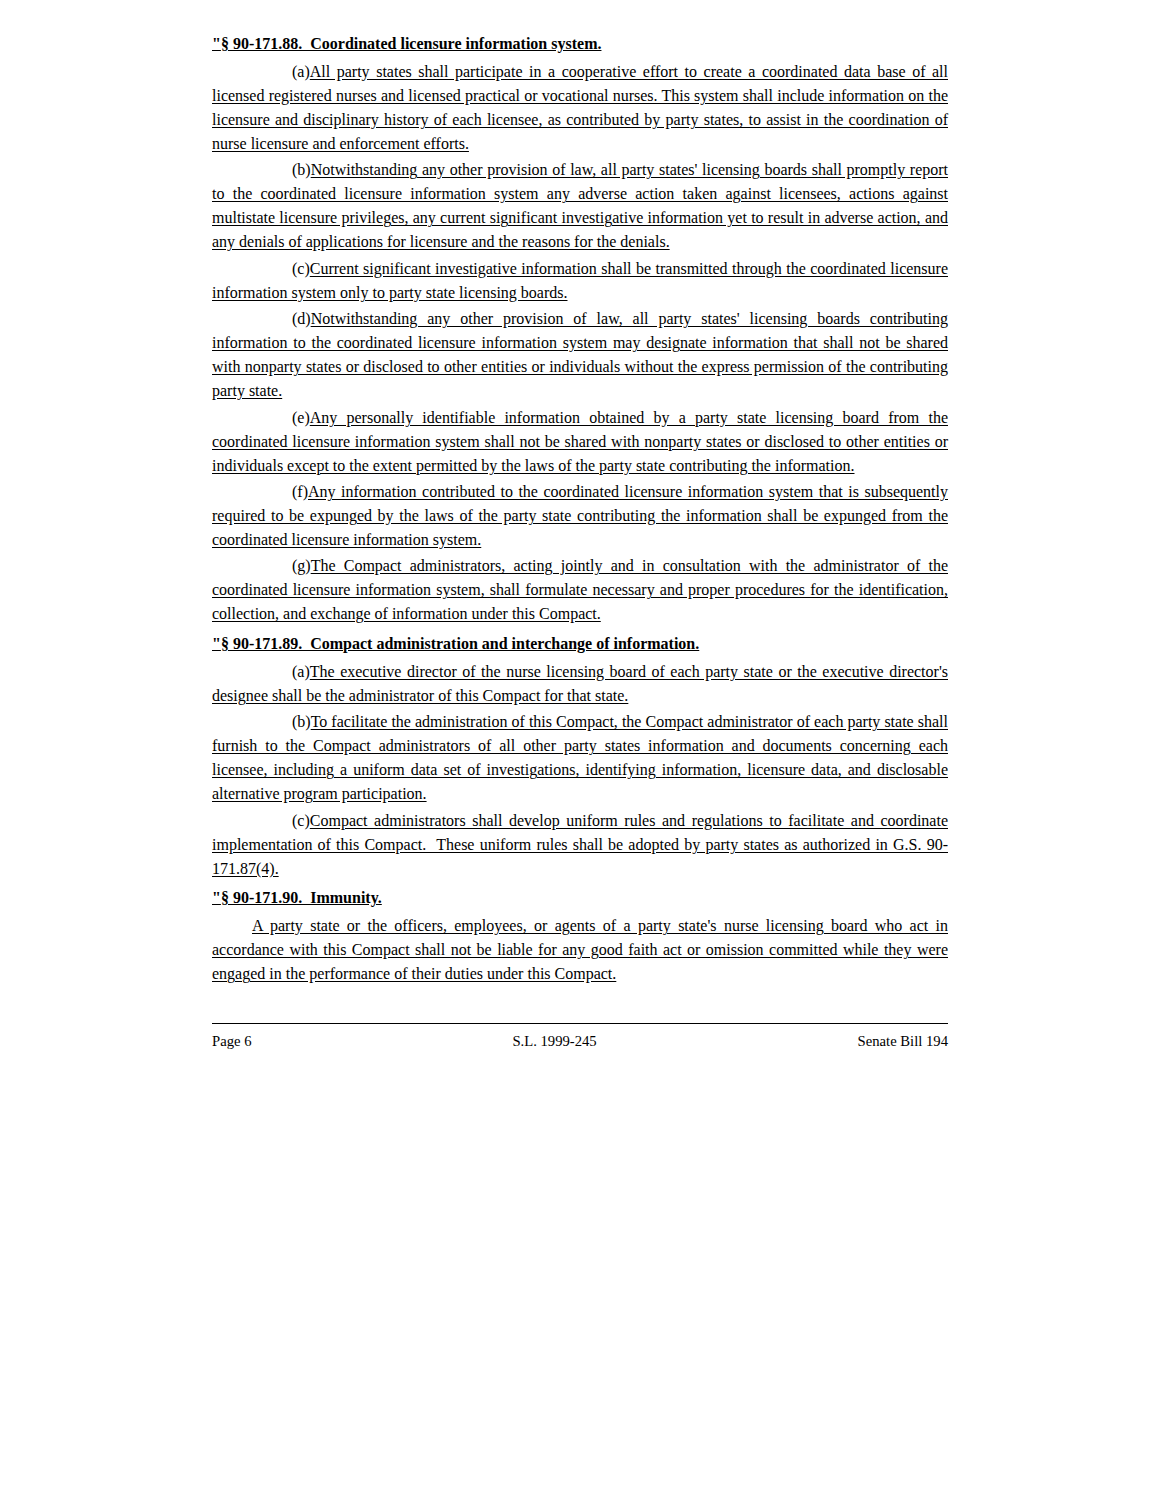"§ 90-171.88. Coordinated licensure information system.
(a) All party states shall participate in a cooperative effort to create a coordinated data base of all licensed registered nurses and licensed practical or vocational nurses. This system shall include information on the licensure and disciplinary history of each licensee, as contributed by party states, to assist in the coordination of nurse licensure and enforcement efforts.
(b) Notwithstanding any other provision of law, all party states' licensing boards shall promptly report to the coordinated licensure information system any adverse action taken against licensees, actions against multistate licensure privileges, any current significant investigative information yet to result in adverse action, and any denials of applications for licensure and the reasons for the denials.
(c) Current significant investigative information shall be transmitted through the coordinated licensure information system only to party state licensing boards.
(d) Notwithstanding any other provision of law, all party states' licensing boards contributing information to the coordinated licensure information system may designate information that shall not be shared with nonparty states or disclosed to other entities or individuals without the express permission of the contributing party state.
(e) Any personally identifiable information obtained by a party state licensing board from the coordinated licensure information system shall not be shared with nonparty states or disclosed to other entities or individuals except to the extent permitted by the laws of the party state contributing the information.
(f) Any information contributed to the coordinated licensure information system that is subsequently required to be expunged by the laws of the party state contributing the information shall be expunged from the coordinated licensure information system.
(g) The Compact administrators, acting jointly and in consultation with the administrator of the coordinated licensure information system, shall formulate necessary and proper procedures for the identification, collection, and exchange of information under this Compact.
"§ 90-171.89. Compact administration and interchange of information.
(a) The executive director of the nurse licensing board of each party state or the executive director's designee shall be the administrator of this Compact for that state.
(b) To facilitate the administration of this Compact, the Compact administrator of each party state shall furnish to the Compact administrators of all other party states information and documents concerning each licensee, including a uniform data set of investigations, identifying information, licensure data, and disclosable alternative program participation.
(c) Compact administrators shall develop uniform rules and regulations to facilitate and coordinate implementation of this Compact. These uniform rules shall be adopted by party states as authorized in G.S. 90-171.87(4).
"§ 90-171.90. Immunity.
A party state or the officers, employees, or agents of a party state's nurse licensing board who act in accordance with this Compact shall not be liable for any good faith act or omission committed while they were engaged in the performance of their duties under this Compact.
Page 6 S.L. 1999-245 Senate Bill 194